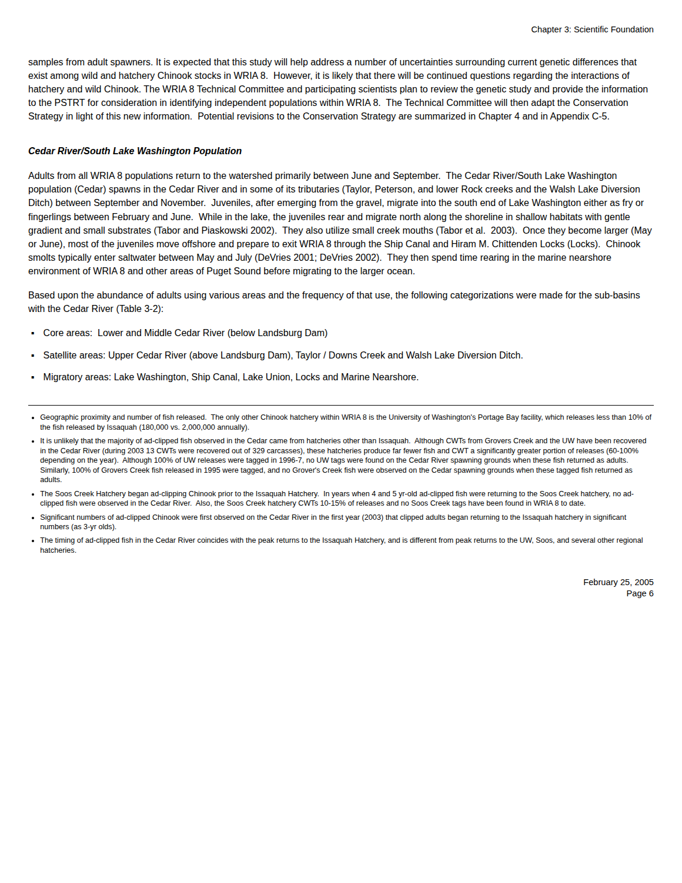Chapter 3: Scientific Foundation
samples from adult spawners. It is expected that this study will help address a number of uncertainties surrounding current genetic differences that exist among wild and hatchery Chinook stocks in WRIA 8. However, it is likely that there will be continued questions regarding the interactions of hatchery and wild Chinook. The WRIA 8 Technical Committee and participating scientists plan to review the genetic study and provide the information to the PSTRT for consideration in identifying independent populations within WRIA 8. The Technical Committee will then adapt the Conservation Strategy in light of this new information. Potential revisions to the Conservation Strategy are summarized in Chapter 4 and in Appendix C-5.
Cedar River/South Lake Washington Population
Adults from all WRIA 8 populations return to the watershed primarily between June and September. The Cedar River/South Lake Washington population (Cedar) spawns in the Cedar River and in some of its tributaries (Taylor, Peterson, and lower Rock creeks and the Walsh Lake Diversion Ditch) between September and November. Juveniles, after emerging from the gravel, migrate into the south end of Lake Washington either as fry or fingerlings between February and June. While in the lake, the juveniles rear and migrate north along the shoreline in shallow habitats with gentle gradient and small substrates (Tabor and Piaskowski 2002). They also utilize small creek mouths (Tabor et al. 2003). Once they become larger (May or June), most of the juveniles move offshore and prepare to exit WRIA 8 through the Ship Canal and Hiram M. Chittenden Locks (Locks). Chinook smolts typically enter saltwater between May and July (DeVries 2001; DeVries 2002). They then spend time rearing in the marine nearshore environment of WRIA 8 and other areas of Puget Sound before migrating to the larger ocean.
Based upon the abundance of adults using various areas and the frequency of that use, the following categorizations were made for the sub-basins with the Cedar River (Table 3-2):
Core areas: Lower and Middle Cedar River (below Landsburg Dam)
Satellite areas: Upper Cedar River (above Landsburg Dam), Taylor / Downs Creek and Walsh Lake Diversion Ditch.
Migratory areas: Lake Washington, Ship Canal, Lake Union, Locks and Marine Nearshore.
Geographic proximity and number of fish released. The only other Chinook hatchery within WRIA 8 is the University of Washington's Portage Bay facility, which releases less than 10% of the fish released by Issaquah (180,000 vs. 2,000,000 annually).
It is unlikely that the majority of ad-clipped fish observed in the Cedar came from hatcheries other than Issaquah. Although CWTs from Grovers Creek and the UW have been recovered in the Cedar River (during 2003 13 CWTs were recovered out of 329 carcasses), these hatcheries produce far fewer fish and CWT a significantly greater portion of releases (60-100% depending on the year). Although 100% of UW releases were tagged in 1996-7, no UW tags were found on the Cedar River spawning grounds when these fish returned as adults. Similarly, 100% of Grovers Creek fish released in 1995 were tagged, and no Grover's Creek fish were observed on the Cedar spawning grounds when these tagged fish returned as adults.
The Soos Creek Hatchery began ad-clipping Chinook prior to the Issaquah Hatchery. In years when 4 and 5 yr-old ad-clipped fish were returning to the Soos Creek hatchery, no ad-clipped fish were observed in the Cedar River. Also, the Soos Creek hatchery CWTs 10-15% of releases and no Soos Creek tags have been found in WRIA 8 to date.
Significant numbers of ad-clipped Chinook were first observed on the Cedar River in the first year (2003) that clipped adults began returning to the Issaquah hatchery in significant numbers (as 3-yr olds).
The timing of ad-clipped fish in the Cedar River coincides with the peak returns to the Issaquah Hatchery, and is different from peak returns to the UW, Soos, and several other regional hatcheries.
February 25, 2005
Page 6